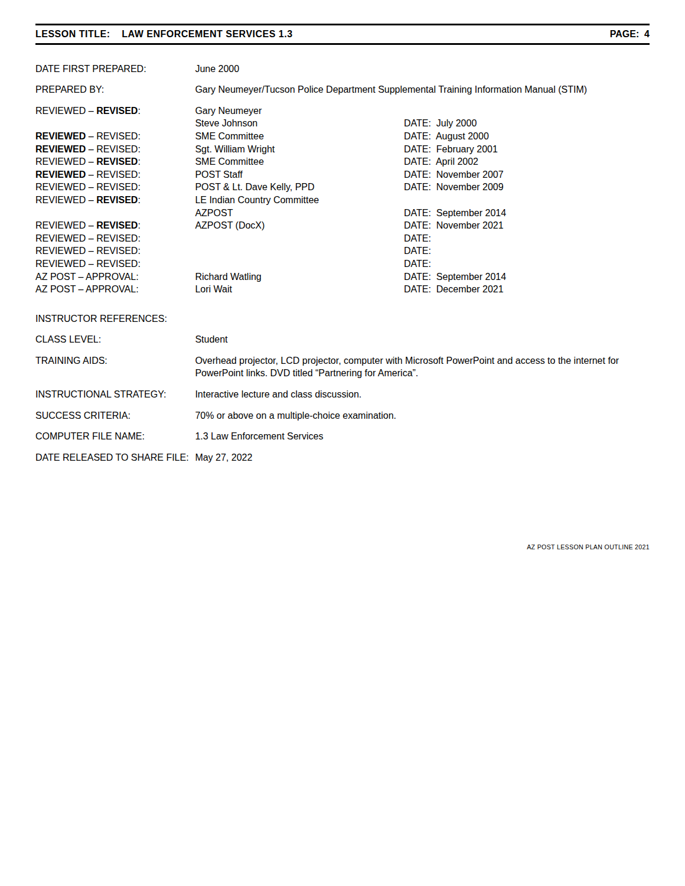LESSON TITLE: LAW ENFORCEMENT SERVICES 1.3 PAGE: 4
| DATE FIRST PREPARED: | June 2000 |
| PREPARED BY: | Gary Neumeyer/Tucson Police Department Supplemental Training Information Manual (STIM) |
| REVIEWED – REVISED : | Gary Neumeyer | |
| | Steve Johnson | DATE: July 2000 |
| REVIEWED – REVISED: | SME Committee | DATE: August 2000 |
| REVIEWED – REVISED: | Sgt. William Wright | DATE: February 2001 |
| REVIEWED – REVISED : | SME Committee | DATE: April 2002 |
| REVIEWED – REVISED: | POST Staff | DATE: November 2007 |
| REVIEWED – REVISED: | POST & Lt. Dave Kelly, PPD | DATE: November 2009 |
| REVIEWED – REVISED : | LE Indian Country Committee | |
| | AZPOST | DATE: September 2014 |
| REVIEWED – REVISED : | AZPOST (DocX) | DATE: November 2021 |
| REVIEWED – REVISED: | | DATE: |
| REVIEWED – REVISED: | | DATE: |
| REVIEWED – REVISED: | | DATE: |
| AZ POST – APPROVAL: | Richard Watling | DATE: September 2014 |
| AZ POST – APPROVAL: | Lori Wait | DATE: December 2021 |
| INSTRUCTOR REFERENCES: | |
| CLASS LEVEL: | Student |
| TRAINING AIDS: | Overhead projector, LCD projector, computer with Microsoft PowerPoint and access to the internet for PowerPoint links. DVD titled “Partnering for America”. |
| INSTRUCTIONAL STRATEGY: | Interactive lecture and class discussion. |
| SUCCESS CRITERIA: | 70% or above on a multiple-choice examination. |
| COMPUTER FILE NAME: | 1.3 Law Enforcement Services |
| DATE RELEASED TO SHARE FILE: | May 27, 2022 |
AZ POST LESSON PLAN OUTLINE 2021